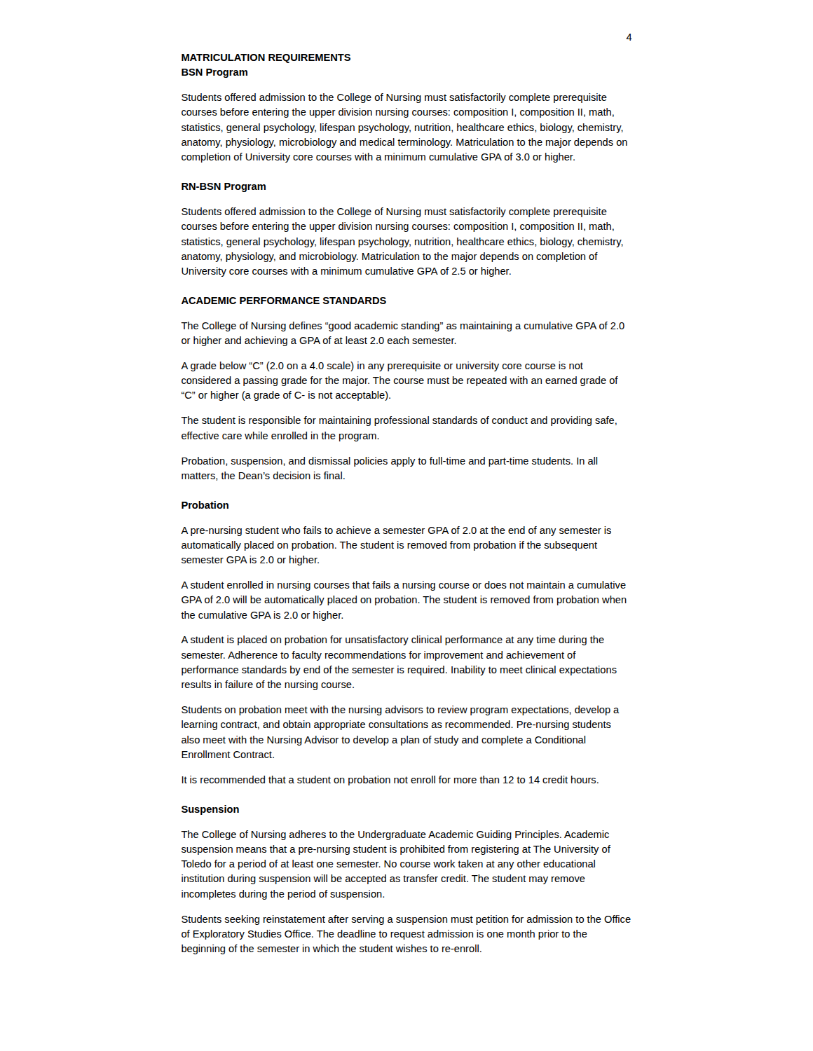4
MATRICULATION REQUIREMENTS
BSN Program
Students offered admission to the College of Nursing must satisfactorily complete prerequisite courses before entering the upper division nursing courses: composition I, composition II, math, statistics, general psychology, lifespan psychology, nutrition, healthcare ethics, biology, chemistry, anatomy, physiology, microbiology and medical terminology. Matriculation to the major depends on completion of University core courses with a minimum cumulative GPA of 3.0 or higher.
RN-BSN Program
Students offered admission to the College of Nursing must satisfactorily complete prerequisite courses before entering the upper division nursing courses: composition I, composition II, math, statistics, general psychology, lifespan psychology, nutrition, healthcare ethics, biology, chemistry, anatomy, physiology, and microbiology. Matriculation to the major depends on completion of University core courses with a minimum cumulative GPA of 2.5 or higher.
ACADEMIC PERFORMANCE STANDARDS
The College of Nursing defines “good academic standing” as maintaining a cumulative GPA of 2.0 or higher and achieving a GPA of at least 2.0 each semester.
A grade below “C” (2.0 on a 4.0 scale) in any prerequisite or university core course is not considered a passing grade for the major. The course must be repeated with an earned grade of “C” or higher (a grade of C- is not acceptable).
The student is responsible for maintaining professional standards of conduct and providing safe, effective care while enrolled in the program.
Probation, suspension, and dismissal policies apply to full-time and part-time students. In all matters, the Dean’s decision is final.
Probation
A pre-nursing student who fails to achieve a semester GPA of 2.0 at the end of any semester is automatically placed on probation. The student is removed from probation if the subsequent semester GPA is 2.0 or higher.
A student enrolled in nursing courses that fails a nursing course or does not maintain a cumulative GPA of 2.0 will be automatically placed on probation. The student is removed from probation when the cumulative GPA is 2.0 or higher.
A student is placed on probation for unsatisfactory clinical performance at any time during the semester. Adherence to faculty recommendations for improvement and achievement of performance standards by end of the semester is required. Inability to meet clinical expectations results in failure of the nursing course.
Students on probation meet with the nursing advisors to review program expectations, develop a learning contract, and obtain appropriate consultations as recommended. Pre-nursing students also meet with the Nursing Advisor to develop a plan of study and complete a Conditional Enrollment Contract.
It is recommended that a student on probation not enroll for more than 12 to 14 credit hours.
Suspension
The College of Nursing adheres to the Undergraduate Academic Guiding Principles. Academic suspension means that a pre-nursing student is prohibited from registering at The University of Toledo for a period of at least one semester. No course work taken at any other educational institution during suspension will be accepted as transfer credit. The student may remove incompletes during the period of suspension.
Students seeking reinstatement after serving a suspension must petition for admission to the Office of Exploratory Studies Office. The deadline to request admission is one month prior to the beginning of the semester in which the student wishes to re-enroll.